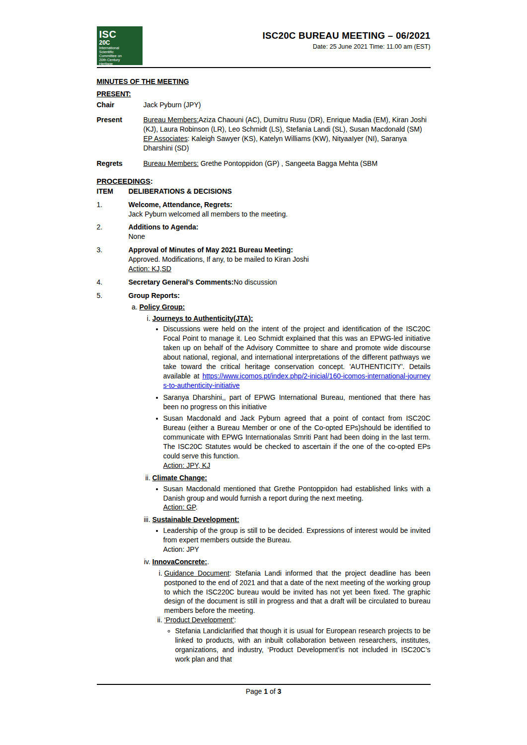ISC20C
International
Scientific
Committee on
20th Century
Heritage
ISC20C BUREAU MEETING – 06/2021
Date: 25 June 2021 Time: 11.00 am (EST)
MINUTES OF THE MEETING
PRESENT:
| Chair | Jack Pyburn (JPY) |
| Present | Bureau Members: Aziza Chaouni (AC), Dumitru Rusu (DR), Enrique Madia (EM), Kiran Joshi (KJ), Laura Robinson (LR), Leo Schmidt (LS), Stefania Landi (SL), Susan Macdonald (SM) EP Associates : Kaleigh Sawyer (KS), Katelyn Williams (KW), NityaaIyer (NI), Saranya Dharshini (SD) |
| Regrets | Bureau Members: Grethe Pontoppidon (GP) , Sangeeta Bagga Mehta (SBM |
PROCEEDINGS:
| ITEM | DELIBERATIONS & DECISIONS |
| 1. | Welcome, Attendance, Regrets: Jack Pyburn welcomed all members to the meeting. |
| 2. | Additions to Agenda: None |
| 3. | Approval of Minutes of May 2021 Bureau Meeting: Approved. Modifications, If any, to be mailed to Kiran Joshi Action: KJ,SD |
| 4. | Secretary General’s Comments: No discussion |
| 5. | Group Reports: Policy Group: Journeys to Authenticity(JTA): Discussions were held on the intent of the project and identification of the ISC20C Focal Point to manage it. Leo Schmidt explained that this was an EPWG-led initiative taken up on behalf of the Advisory Committee to share and promote wide discourse about national, regional, and international interpretations of the different pathways we take toward the critical heritage conservation concept. 'AUTHENTICITY'. Details available at https://www.icomos.pt/index.php/2-inicial/160-icomos-international-journeys-to-authenticity-initiative Saranya Dharshini,, part of EPWG International Bureau, mentioned that there has been no progress on this initiative Susan Macdonald and Jack Pyburn agreed that a point of contact from ISC20C Bureau (either a Bureau Member or one of the Co-opted EPs)should be identified to communicate with EPWG Internationalas Smriti Pant had been doing in the last term. The ISC20C Statutes would be checked to ascertain if the one of the co-opted EPs could serve this function. Action: JPY, KJ Climate Change: Susan Macdonald mentioned that Grethe Pontoppidon had established links with a Danish group and would furnish a report during the next meeting. Action: GP . Sustainable Development: Leadership of the group is still to be decided. Expressions of interest would be invited from expert members outside the Bureau. Action: JPY InnovaConcrete: . Guidance Document : Stefania Landi informed that the project deadline has been postponed to the end of 2021 and that a date of the next meeting of the working group to which the ISC220C bureau would be invited has not yet been fixed. The graphic design of the document is still in progress and that a draft will be circulated to bureau members before the meeting. ‘Product Development’ : Stefania Landiclarified that though it is usual for European research projects to be linked to products, with an inbuilt collaboration between researchers, institutes, organizations, and industry, ‘Product Development’is not included in ISC20C’s work plan and that |
Page 1 of 3